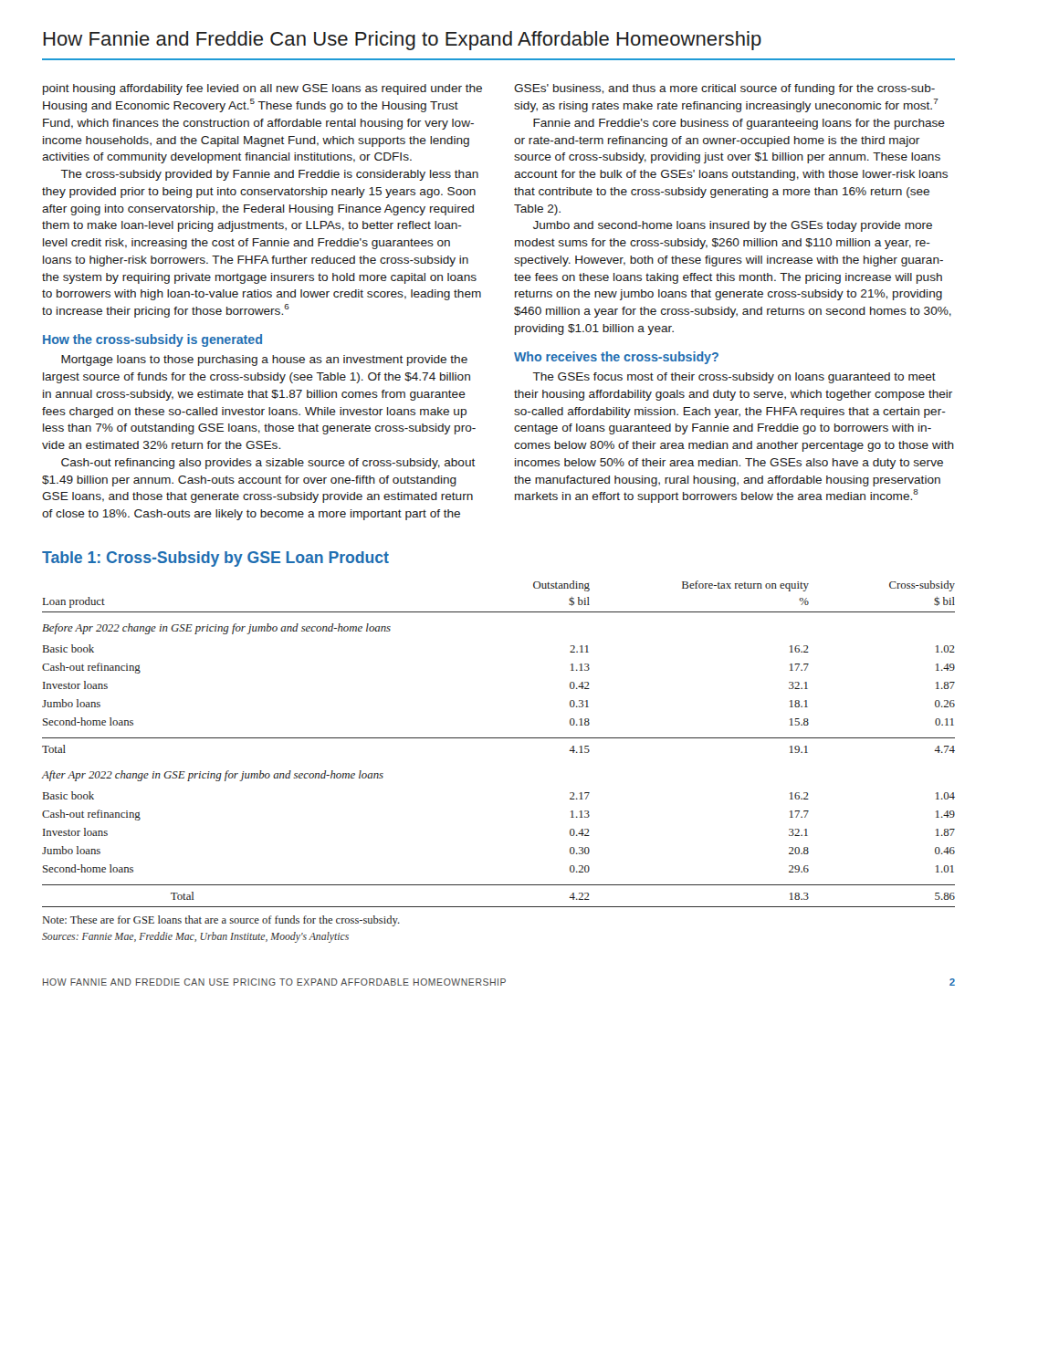How Fannie and Freddie Can Use Pricing to Expand Affordable Homeownership
point housing affordability fee levied on all new GSE loans as required under the Housing and Economic Recovery Act.5 These funds go to the Housing Trust Fund, which finances the construction of affordable rental housing for very low-income households, and the Capital Magnet Fund, which supports the lending activities of community development financial institutions, or CDFIs.
The cross-subsidy provided by Fannie and Freddie is considerably less than they provided prior to being put into conservatorship nearly 15 years ago. Soon after going into conservatorship, the Federal Housing Finance Agency required them to make loan-level pricing adjustments, or LLPAs, to better reflect loan-level credit risk, increasing the cost of Fannie and Freddie's guarantees on loans to higher-risk borrowers. The FHFA further reduced the cross-subsidy in the system by requiring private mortgage insurers to hold more capital on loans to borrowers with high loan-to-value ratios and lower credit scores, leading them to increase their pricing for those borrowers.6
How the cross-subsidy is generated
Mortgage loans to those purchasing a house as an investment provide the largest source of funds for the cross-subsidy (see Table 1). Of the $4.74 billion in annual cross-subsidy, we estimate that $1.87 billion comes from guarantee fees charged on these so-called investor loans. While investor loans make up less than 7% of outstanding GSE loans, those that generate cross-subsidy provide an estimated 32% return for the GSEs.
Cash-out refinancing also provides a sizable source of cross-subsidy, about $1.49 billion per annum. Cash-outs account for over one-fifth of outstanding GSE loans, and those that generate cross-subsidy provide an estimated return of close to 18%. Cash-outs are likely to become a more important part of the GSEs' business, and thus a more critical source of funding for the cross-subsidy, as rising rates make rate refinancing increasingly uneconomic for most.7
Fannie and Freddie's core business of guaranteeing loans for the purchase or rate-and-term refinancing of an owner-occupied home is the third major source of cross-subsidy, providing just over $1 billion per annum. These loans account for the bulk of the GSEs' loans outstanding, with those lower-risk loans that contribute to the cross-subsidy generating a more than 16% return (see Table 2).
Jumbo and second-home loans insured by the GSEs today provide more modest sums for the cross-subsidy, $260 million and $110 million a year, respectively. However, both of these figures will increase with the higher guarantee fees on these loans taking effect this month. The pricing increase will push returns on the new jumbo loans that generate cross-subsidy to 21%, providing $460 million a year for the cross-subsidy, and returns on second homes to 30%, providing $1.01 billion a year.
Who receives the cross-subsidy?
The GSEs focus most of their cross-subsidy on loans guaranteed to meet their housing affordability goals and duty to serve, which together compose their so-called affordability mission. Each year, the FHFA requires that a certain percentage of loans guaranteed by Fannie and Freddie go to borrowers with incomes below 80% of their area median and another percentage go to those with incomes below 50% of their area median. The GSEs also have a duty to serve the manufactured housing, rural housing, and affordable housing preservation markets in an effort to support borrowers below the area median income.8
Table 1: Cross-Subsidy by GSE Loan Product
| | Outstanding | Before-tax return on equity | Cross-subsidy |
| --- | --- | --- | --- |
| Loan product | $ bil | % | $ bil |
| Before Apr 2022 change in GSE pricing for jumbo and second-home loans |
| Basic book | 2.11 | 16.2 | 1.02 |
| Cash-out refinancing | 1.13 | 17.7 | 1.49 |
| Investor loans | 0.42 | 32.1 | 1.87 |
| Jumbo loans | 0.31 | 18.1 | 0.26 |
| Second-home loans | 0.18 | 15.8 | 0.11 |
| Total | 4.15 | 19.1 | 4.74 |
| After Apr 2022 change in GSE pricing for jumbo and second-home loans |
| Basic book | 2.17 | 16.2 | 1.04 |
| Cash-out refinancing | 1.13 | 17.7 | 1.49 |
| Investor loans | 0.42 | 32.1 | 1.87 |
| Jumbo loans | 0.30 | 20.8 | 0.46 |
| Second-home loans | 0.20 | 29.6 | 1.01 |
| Total | 4.22 | 18.3 | 5.86 |
Note: These are for GSE loans that are a source of funds for the cross-subsidy.
Sources: Fannie Mae, Freddie Mac, Urban Institute, Moody's Analytics
How Fannie and Freddie Can Use Pricing to Expand Affordable Homeownership 2